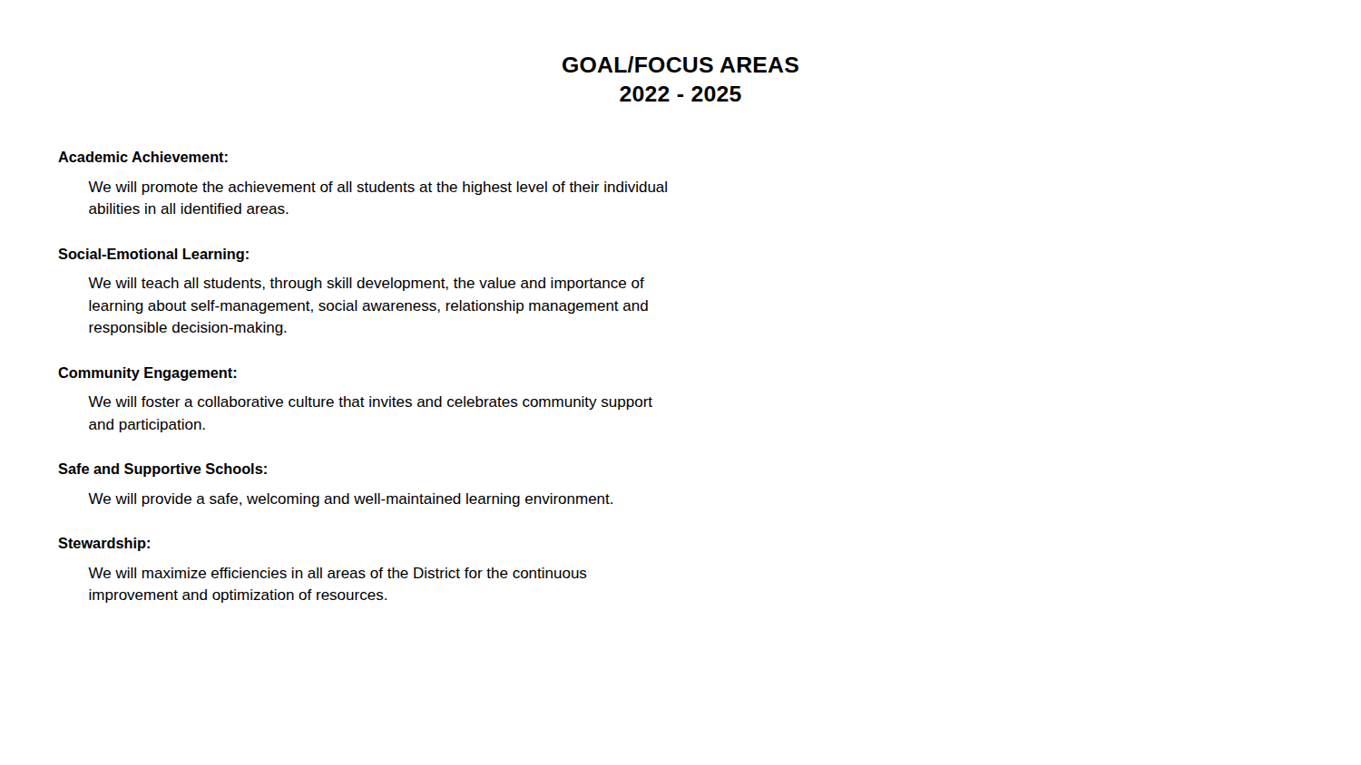GOAL/FOCUS AREAS 2022 - 2025
Academic Achievement:
We will promote the achievement of all students at the highest level of their individual abilities in all identified areas.
Social-Emotional Learning:
We will teach all students, through skill development, the value and importance of learning about self-management, social awareness, relationship management and responsible decision-making.
Community Engagement:
We will foster a collaborative culture that invites and celebrates community support and participation.
Safe and Supportive Schools:
We will provide a safe, welcoming and well-maintained learning environment.
Stewardship:
We will maximize efficiencies in all areas of the District for the continuous improvement and optimization of resources.